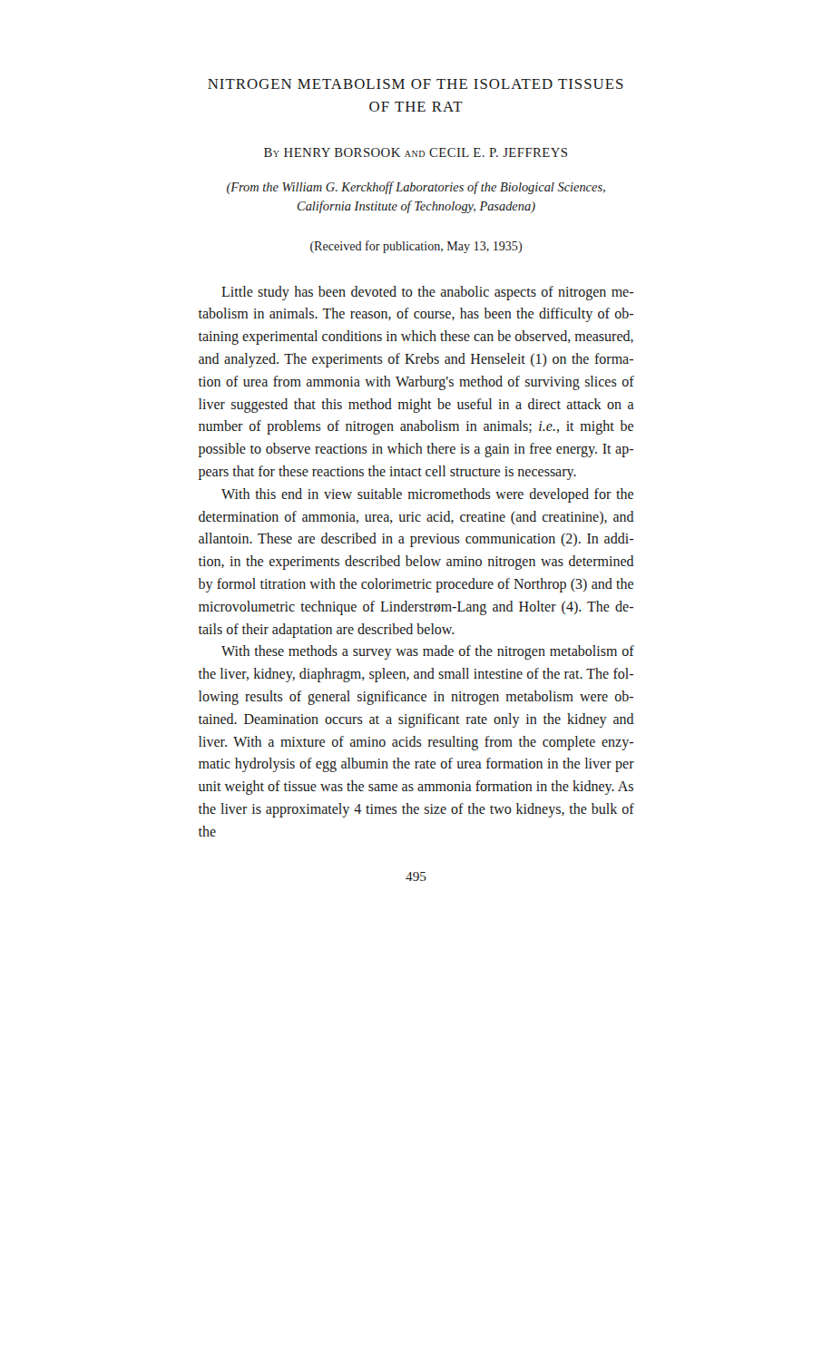Nitrogen Metabolism of the Isolated Tissues
of the Rat
BY HENRY BORSOOK AND CECIL E. P. JEFFREYS
(From the William G. Kerckhoff Laboratories of the Biological Sciences, California Institute of Technology, Pasadena)
(Received for publication, May 13, 1935)
Little study has been devoted to the anabolic aspects of nitrogen metabolism in animals. The reason, of course, has been the difficulty of obtaining experimental conditions in which these can be observed, measured, and analyzed. The experiments of Krebs and Henseleit (1) on the formation of urea from ammonia with Warburg's method of surviving slices of liver suggested that this method might be useful in a direct attack on a number of problems of nitrogen anabolism in animals; i.e., it might be possible to observe reactions in which there is a gain in free energy. It appears that for these reactions the intact cell structure is necessary.
With this end in view suitable micromethods were developed for the determination of ammonia, urea, uric acid, creatine (and creatinine), and allantoin. These are described in a previous communication (2). In addition, in the experiments described below amino nitrogen was determined by formol titration with the colorimetric procedure of Northrop (3) and the microvolumetric technique of Linderstrøm-Lang and Holter (4). The details of their adaptation are described below.
With these methods a survey was made of the nitrogen metabolism of the liver, kidney, diaphragm, spleen, and small intestine of the rat. The following results of general significance in nitrogen metabolism were obtained. Deamination occurs at a significant rate only in the kidney and liver. With a mixture of amino acids resulting from the complete enzymatic hydrolysis of egg albumin the rate of urea formation in the liver per unit weight of tissue was the same as ammonia formation in the kidney. As the liver is approximately 4 times the size of the two kidneys, the bulk of the
495